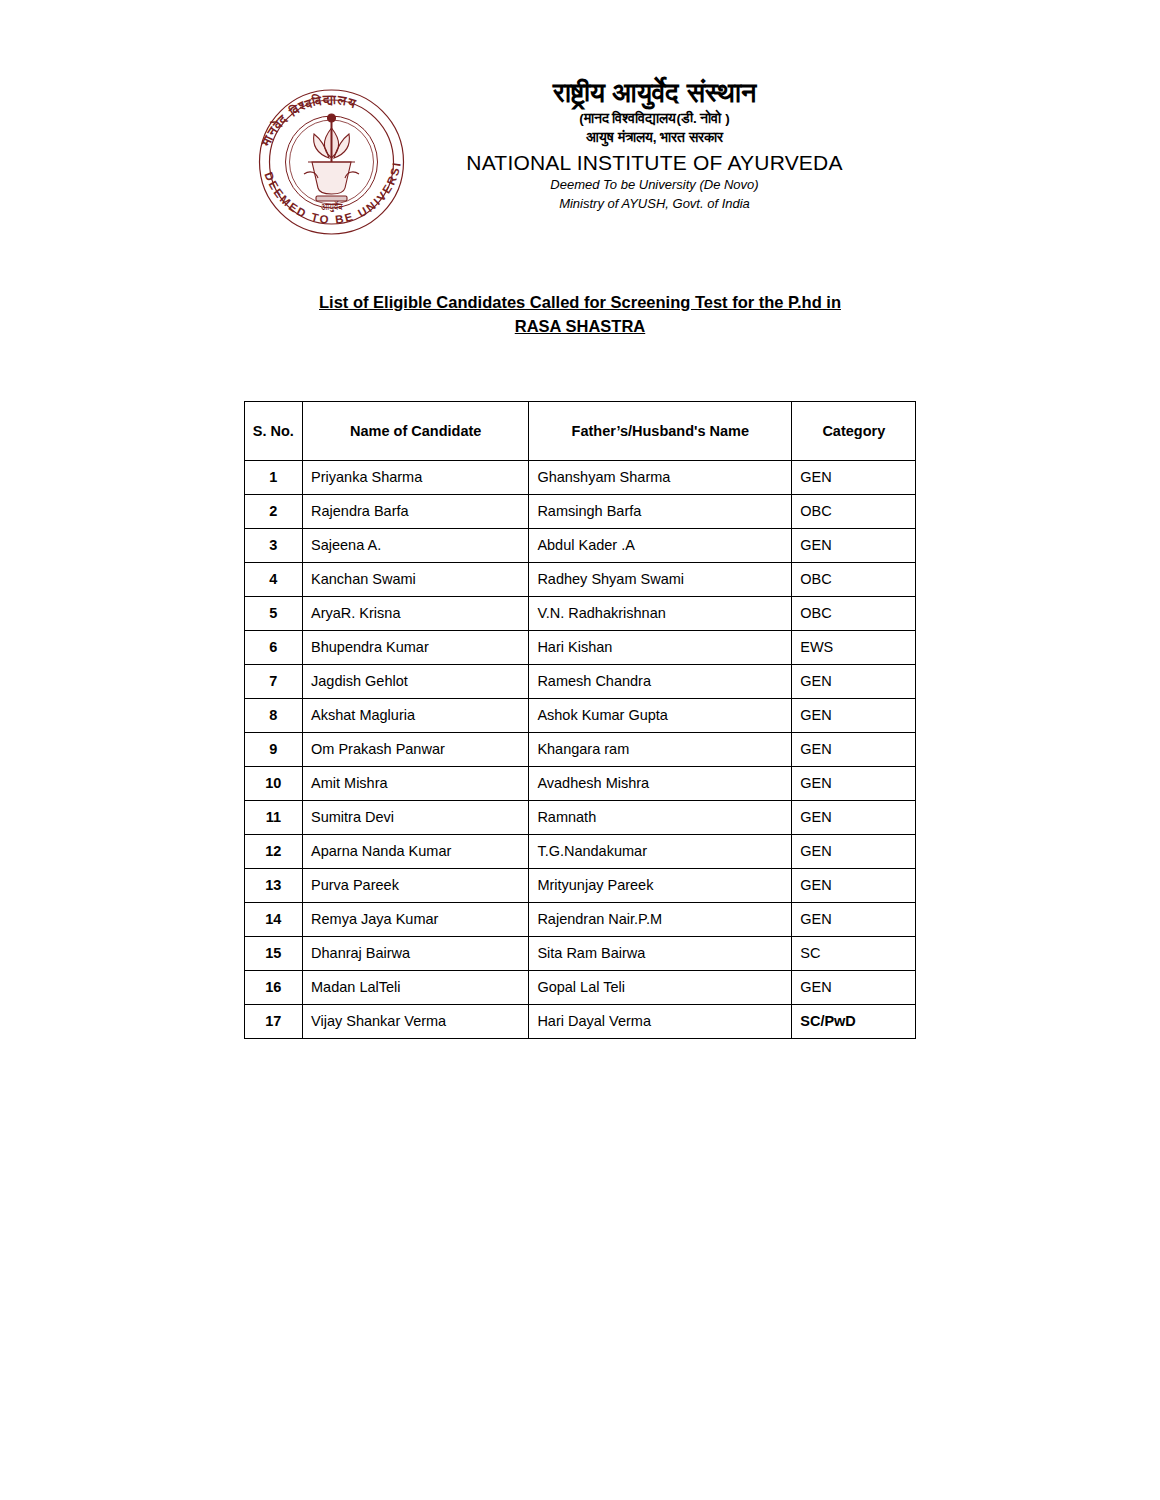मानवेद विश्वविद्यालय DEEMED TO BE UNIVERSITY आयुर्वेद
राष्ट्रीय आयुर्वेद संस्थान
(मानद विश्वविद्यालय(डी. नोवो )
आयुष मंत्रालय, भारत सरकार
NATIONAL INSTITUTE OF AYURVEDA
Deemed To be University (De Novo)
Ministry of AYUSH, Govt. of India
List of Eligible Candidates Called for Screening Test for the P.hd in
RASA SHASTRA
| S. No. | Name of Candidate | Father’s/Husband's Name | Category |
| --- | --- | --- | --- |
| 1 | Priyanka Sharma | Ghanshyam Sharma | GEN |
| 2 | Rajendra Barfa | Ramsingh Barfa | OBC |
| 3 | Sajeena A. | Abdul Kader .A | GEN |
| 4 | Kanchan Swami | Radhey Shyam Swami | OBC |
| 5 | AryaR. Krisna | V.N. Radhakrishnan | OBC |
| 6 | Bhupendra Kumar | Hari Kishan | EWS |
| 7 | Jagdish Gehlot | Ramesh Chandra | GEN |
| 8 | Akshat Magluria | Ashok Kumar Gupta | GEN |
| 9 | Om Prakash Panwar | Khangara ram | GEN |
| 10 | Amit Mishra | Avadhesh Mishra | GEN |
| 11 | Sumitra Devi | Ramnath | GEN |
| 12 | Aparna Nanda Kumar | T.G.Nandakumar | GEN |
| 13 | Purva Pareek | Mrityunjay Pareek | GEN |
| 14 | Remya Jaya Kumar | Rajendran Nair.P.M | GEN |
| 15 | Dhanraj Bairwa | Sita Ram Bairwa | SC |
| 16 | Madan LalTeli | Gopal Lal Teli | GEN |
| 17 | Vijay Shankar Verma | Hari Dayal Verma | SC/PwD |